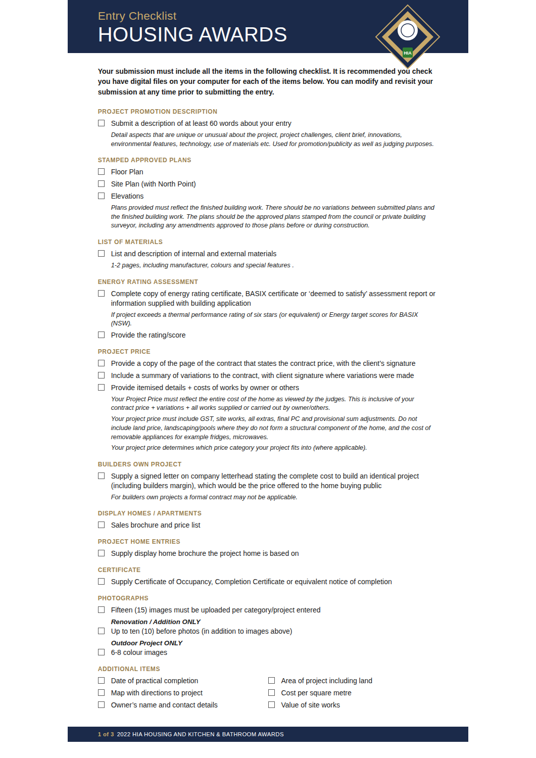Entry Checklist
HOUSING AWARDS
HIA
Your submission must include all the items in the following checklist. It is recommended you check you have digital files on your computer for each of the items below. You can modify and revisit your submission at any time prior to submitting the entry.
Project Promotion Description
Submit a description of at least 60 words about your entry
Detail aspects that are unique or unusual about the project, project challenges, client brief, innovations, environmental features, technology, use of materials etc. Used for promotion/publicity as well as judging purposes.
Stamped Approved Plans
Floor Plan
Site Plan (with North Point)
Elevations
Plans provided must reflect the finished building work. There should be no variations between submitted plans and the finished building work. The plans should be the approved plans stamped from the council or private building surveyor, including any amendments approved to those plans before or during construction.
List of Materials
List and description of internal and external materials
1-2 pages, including manufacturer, colours and special features .
Energy Rating Assessment
Complete copy of energy rating certificate, BASIX certificate or ‘deemed to satisfy’ assessment report or information supplied with building application
If project exceeds a thermal performance rating of six stars (or equivalent) or Energy target scores for BASIX (NSW).
Provide the rating/score
Project Price
Provide a copy of the page of the contract that states the contract price, with the client’s signature
Include a summary of variations to the contract, with client signature where variations were made
Provide itemised details + costs of works by owner or others
Your Project Price must reflect the entire cost of the home as viewed by the judges. This is inclusive of your contract price + variations + all works supplied or carried out by owner/others.
Your project price must include GST, site works, all extras, final PC and provisional sum adjustments. Do not include land price, landscaping/pools where they do not form a structural component of the home, and the cost of removable appliances for example fridges, microwaves.
Your project price determines which price category your project fits into (where applicable).
Builders Own Project
Supply a signed letter on company letterhead stating the complete cost to build an identical project (including builders margin), which would be the price offered to the home buying public
For builders own projects a formal contract may not be applicable.
Display Homes / Apartments
Sales brochure and price list
Project Home Entries
Supply display home brochure the project home is based on
Certificate
Supply Certificate of Occupancy, Completion Certificate or equivalent notice of completion
Photographs
Fifteen (15) images must be uploaded per category/project entered
Renovation / Addition ONLY
Up to ten (10) before photos (in addition to images above)
Outdoor Project ONLY
6-8 colour images
Additional Items
Date of practical completion
Map with directions to project
Owner’s name and contact details
Area of project including land
Cost per square metre
Value of site works
1 of 32022 HIA HOUSING AND KITCHEN & BATHROOM AWARDS